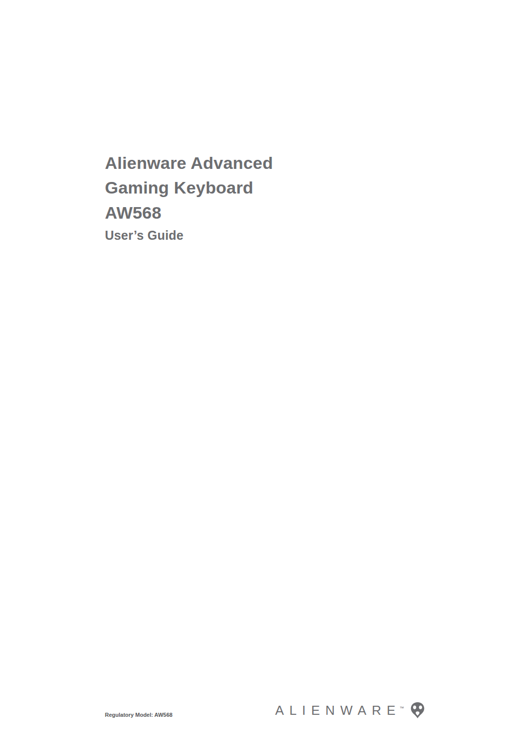Alienware Advanced Gaming Keyboard AW568
User’s Guide
Regulatory Model: AW568
ALIENWARE™